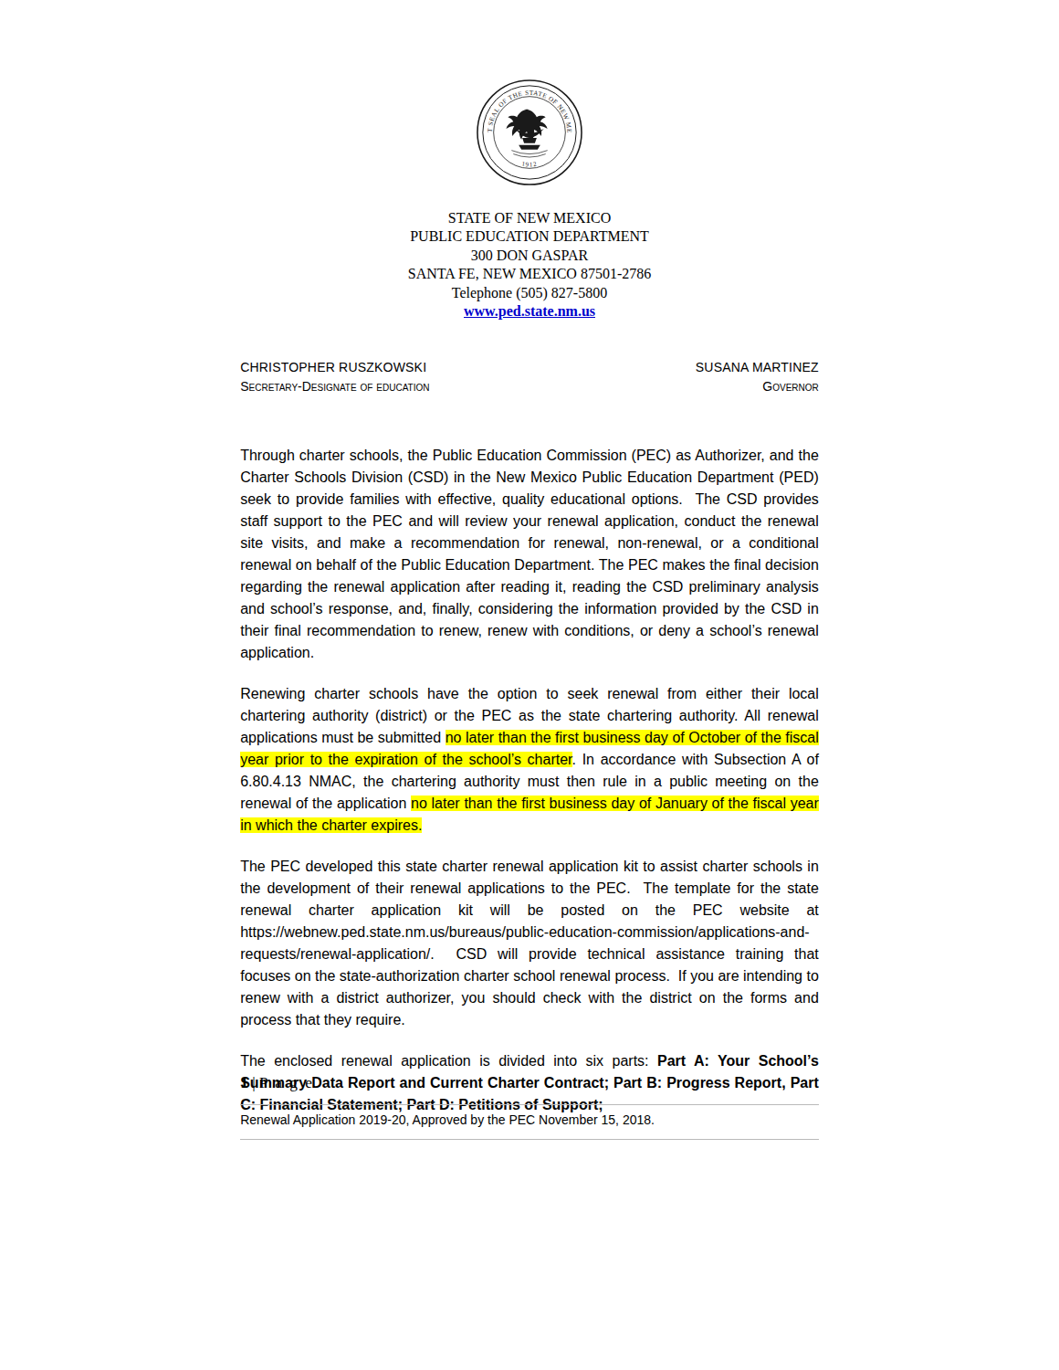GREAT SEAL OF THE STATE OF NEW MEXICO 1912
STATE OF NEW MEXICO PUBLIC EDUCATION DEPARTMENT 300 DON GASPAR SANTA FE, NEW MEXICO 87501-2786 Telephone (505) 827-5800 www.ped.state.nm.us
| CHRISTOPHER RUSZKOWSKI Secretary-Designate of education | SUSANA MARTINEZ Governor |
Through charter schools, the Public Education Commission (PEC) as Authorizer, and the Charter Schools Division (CSD) in the New Mexico Public Education Department (PED) seek to provide families with effective, quality educational options. The CSD provides staff support to the PEC and will review your renewal application, conduct the renewal site visits, and make a recommendation for renewal, non-renewal, or a conditional renewal on behalf of the Public Education Department. The PEC makes the final decision regarding the renewal application after reading it, reading the CSD preliminary analysis and school’s response, and, finally, considering the information provided by the CSD in their final recommendation to renew, renew with conditions, or deny a school’s renewal application.
Renewing charter schools have the option to seek renewal from either their local chartering authority (district) or the PEC as the state chartering authority. All renewal applications must be submitted no later than the first business day of October of the fiscal year prior to the expiration of the school’s charter. In accordance with Subsection A of 6.80.4.13 NMAC, the chartering authority must then rule in a public meeting on the renewal of the application no later than the first business day of January of the fiscal year in which the charter expires.
The PEC developed this state charter renewal application kit to assist charter schools in the development of their renewal applications to the PEC. The template for the state renewal charter application kit will be posted on the PEC website at https://webnew.ped.state.nm.us/bureaus/public-education-commission/applications-and-requests/renewal-application/. CSD will provide technical assistance training that focuses on the state-authorization charter school renewal process. If you are intending to renew with a district authorizer, you should check with the district on the forms and process that they require.
The enclosed renewal application is divided into six parts: Part A: Your School’s Summary Data Report and Current Charter Contract; Part B: Progress Report, Part C: Financial Statement; Part D: Petitions of Support;
1 | P a g e
Renewal Application 2019-20, Approved by the PEC November 15, 2018.